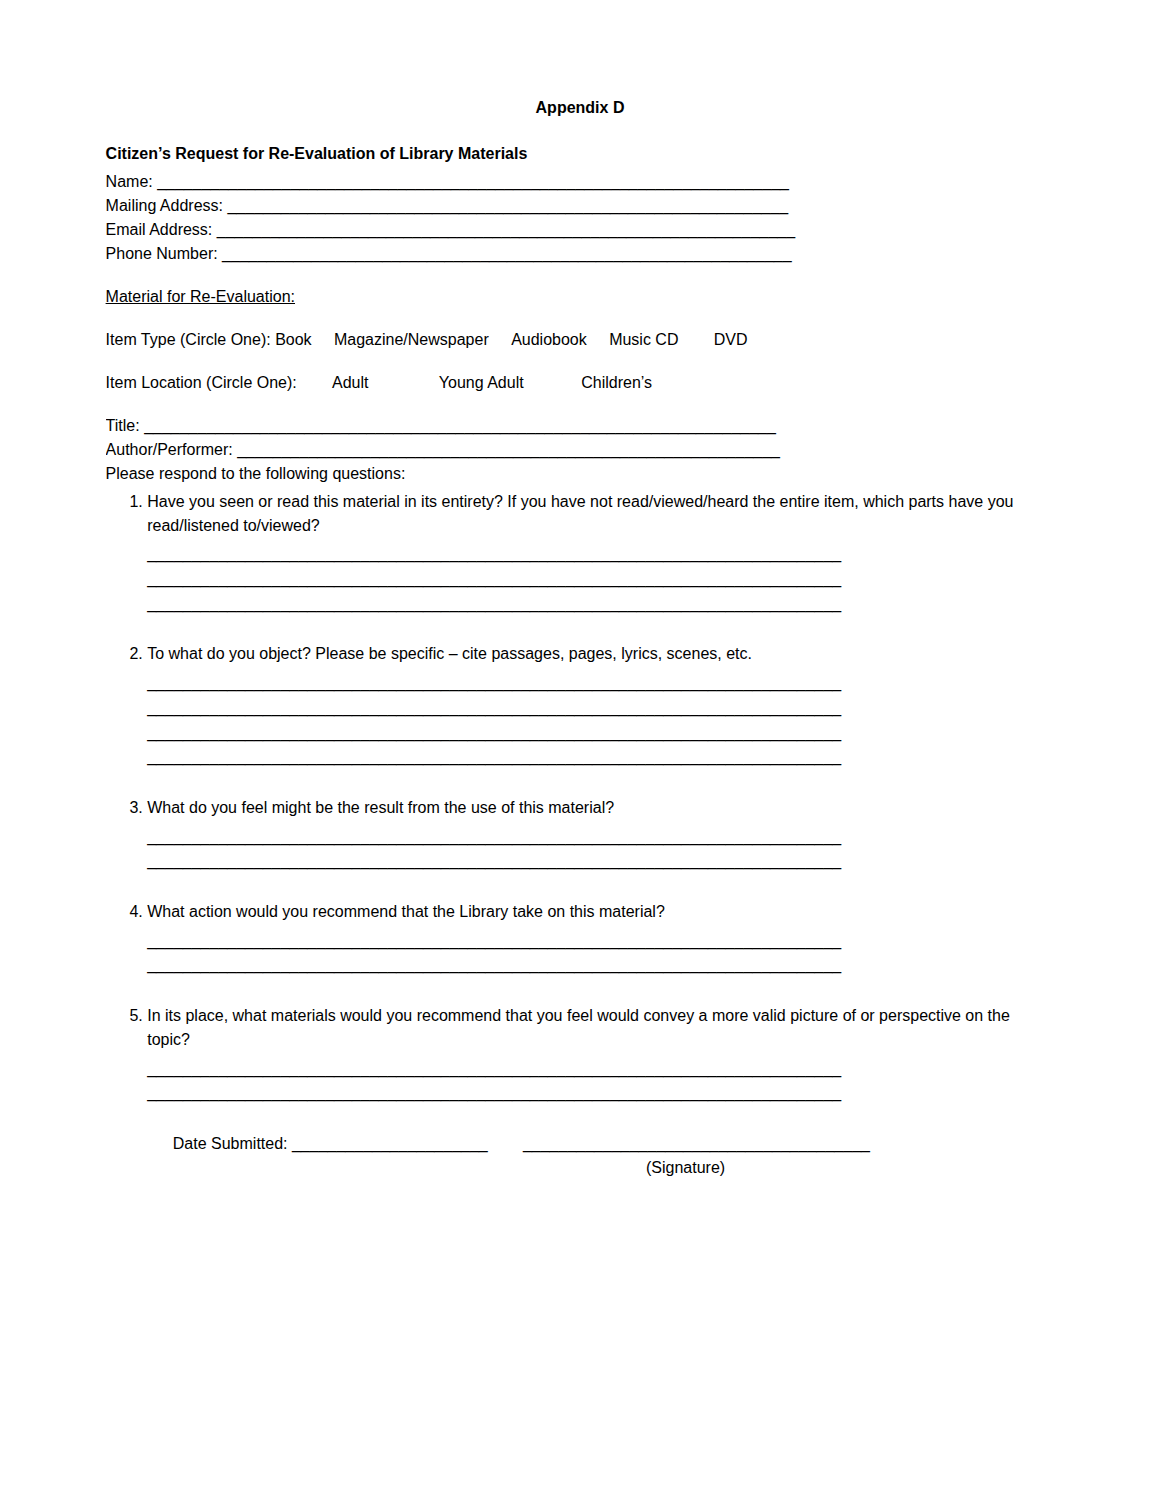Appendix D
Citizen’s Request for Re-Evaluation of Library Materials
Name: _______________________________________________________________________
Mailing Address: _______________________________________________________________
Email Address: _________________________________________________________________
Phone Number: ________________________________________________________________
Material for Re-Evaluation:
Item Type (Circle One): Book Magazine/Newspaper Audiobook Music CD DVD
Item Location (Circle One): Adult Young Adult Children’s
Title: _______________________________________________________________________
Author/Performer: _____________________________________________________________
Please respond to the following questions:
Have you seen or read this material in its entirety? If you have not read/viewed/heard the entire item, which parts have you read/listened to/viewed?
______________________________________________________________________________
______________________________________________________________________________
______________________________________________________________________________
To what do you object? Please be specific – cite passages, pages, lyrics, scenes, etc.
______________________________________________________________________________
______________________________________________________________________________
______________________________________________________________________________
______________________________________________________________________________
What do you feel might be the result from the use of this material?
______________________________________________________________________________
______________________________________________________________________________
What action would you recommend that the Library take on this material?
______________________________________________________________________________
______________________________________________________________________________
In its place, what materials would you recommend that you feel would convey a more valid picture of or perspective on the topic?
______________________________________________________________________________
______________________________________________________________________________
Date Submitted: ______________________ _______________________________________
(Signature)